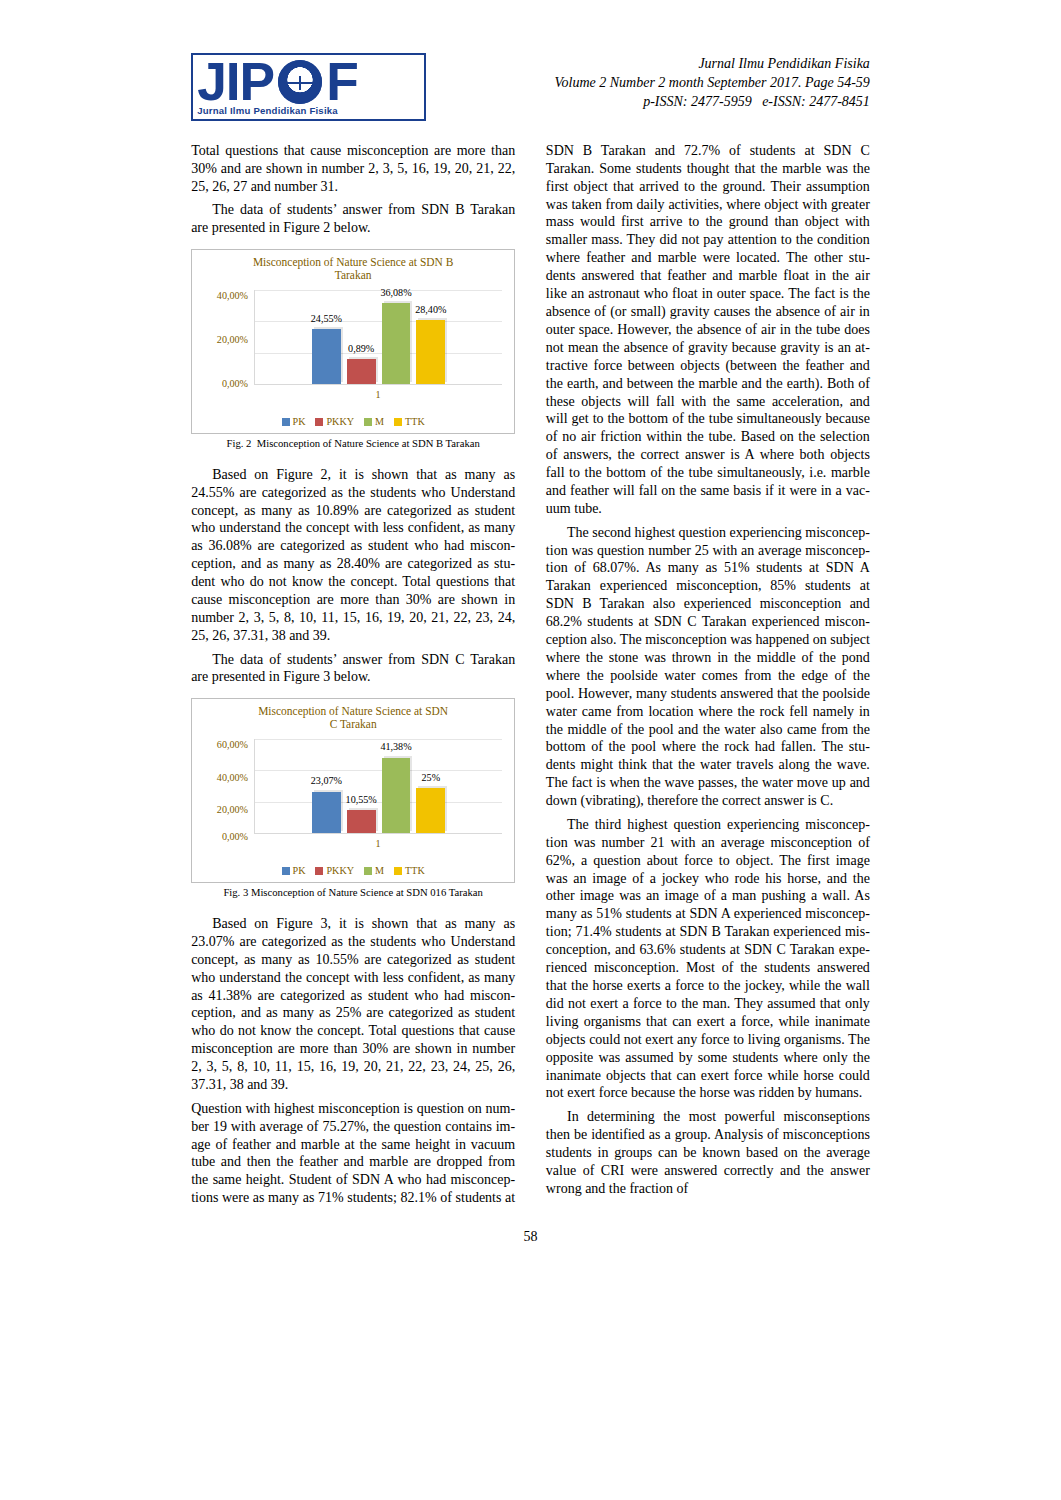JIP F
Jurnal Ilmu Pendidikan Fisika
Jurnal Ilmu Pendidikan Fisika
Volume 2 Number 2 month September 2017. Page 54-59
p-ISSN: 2477-5959 e-ISSN: 2477-8451
Total questions that cause misconception are more than 30% and are shown in number 2, 3, 5, 16, 19, 20, 21, 22, 25, 26, 27 and number 31.
The data of students’ answer from SDN B Tarakan are presented in Figure 2 below.
Misconception of Nature Science at SDN B
Tarakan
40,00% 20,00% 0,00%
24,55%
0,89%
36,08%
28,40%
1
PK PKKY M TTK
Fig. 2 Misconception of Nature Science at SDN B Tarakan
Based on Figure 2, it is shown that as many as 24.55% are categorized as the students who Understand concept, as many as 10.89% are categorized as student who understand the concept with less confident, as many as 36.08% are categorized as student who had misconception, and as many as 28.40% are categorized as student who do not know the concept. Total questions that cause misconception are more than 30% are shown in number 2, 3, 5, 8, 10, 11, 15, 16, 19, 20, 21, 22, 23, 24, 25, 26, 37.31, 38 and 39.
The data of students’ answer from SDN C Tarakan are presented in Figure 3 below.
Misconception of Nature Science at SDN
C Tarakan
60,00% 40,00% 20,00% 0,00%
23,07%
10,55%
41,38%
25%
1
PK PKKY M TTK
Fig. 3 Misconception of Nature Science at SDN 016 Tarakan
Based on Figure 3, it is shown that as many as 23.07% are categorized as the students who Understand concept, as many as 10.55% are categorized as student who understand the concept with less confident, as many as 41.38% are categorized as student who had misconception, and as many as 25% are categorized as student who do not know the concept. Total questions that cause misconception are more than 30% are shown in number 2, 3, 5, 8, 10, 11, 15, 16, 19, 20, 21, 22, 23, 24, 25, 26, 37.31, 38 and 39.
Question with highest misconception is question on number 19 with average of 75.27%, the question contains image of feather and marble at the same height in vacuum tube and then the feather and marble are dropped from the same height. Student of SDN A who had misconceptions were as many as 71% students; 82.1% of students at SDN B Tarakan and 72.7% of students at SDN C Tarakan. Some students thought that the marble was the first object that arrived to the ground. Their assumption was taken from daily activities, where object with greater mass would first arrive to the ground than object with smaller mass. They did not pay attention to the condition where feather and marble were located. The other students answered that feather and marble float in the air like an astronaut who float in outer space. The fact is the absence of (or small) gravity causes the absence of air in outer space. However, the absence of air in the tube does not mean the absence of gravity because gravity is an attractive force between objects (between the feather and the earth, and between the marble and the earth). Both of these objects will fall with the same acceleration, and will get to the bottom of the tube simultaneously because of no air friction within the tube. Based on the selection of answers, the correct answer is A where both objects fall to the bottom of the tube simultaneously, i.e. marble and feather will fall on the same basis if it were in a vacuum tube.
The second highest question experiencing misconception was question number 25 with an average misconception of 68.07%. As many as 51% students at SDN A Tarakan experienced misconception, 85% students at SDN B Tarakan also experienced misconception and 68.2% students at SDN C Tarakan experienced misconception also. The misconception was happened on subject where the stone was thrown in the middle of the pond where the poolside water comes from the edge of the pool. However, many students answered that the poolside water came from location where the rock fell namely in the middle of the pool and the water also came from the bottom of the pool where the rock had fallen. The students might think that the water travels along the wave. The fact is when the wave passes, the water move up and down (vibrating), therefore the correct answer is C.
The third highest question experiencing misconception was number 21 with an average misconception of 62%, a question about force to object. The first image was an image of a jockey who rode his horse, and the other image was an image of a man pushing a wall. As many as 51% students at SDN A experienced misconception; 71.4% students at SDN B Tarakan experienced misconception, and 63.6% students at SDN C Tarakan experienced misconception. Most of the students answered that the horse exerts a force to the jockey, while the wall did not exert a force to the man. They assumed that only living organisms that can exert a force, while inanimate objects could not exert any force to living organisms. The opposite was assumed by some students where only the inanimate objects that can exert force while horse could not exert force because the horse was ridden by humans.
In determining the most powerful misconseptions then be identified as a group. Analysis of misconceptions students in groups can be known based on the average value of CRI were answered correctly and the answer wrong and the fraction of
58